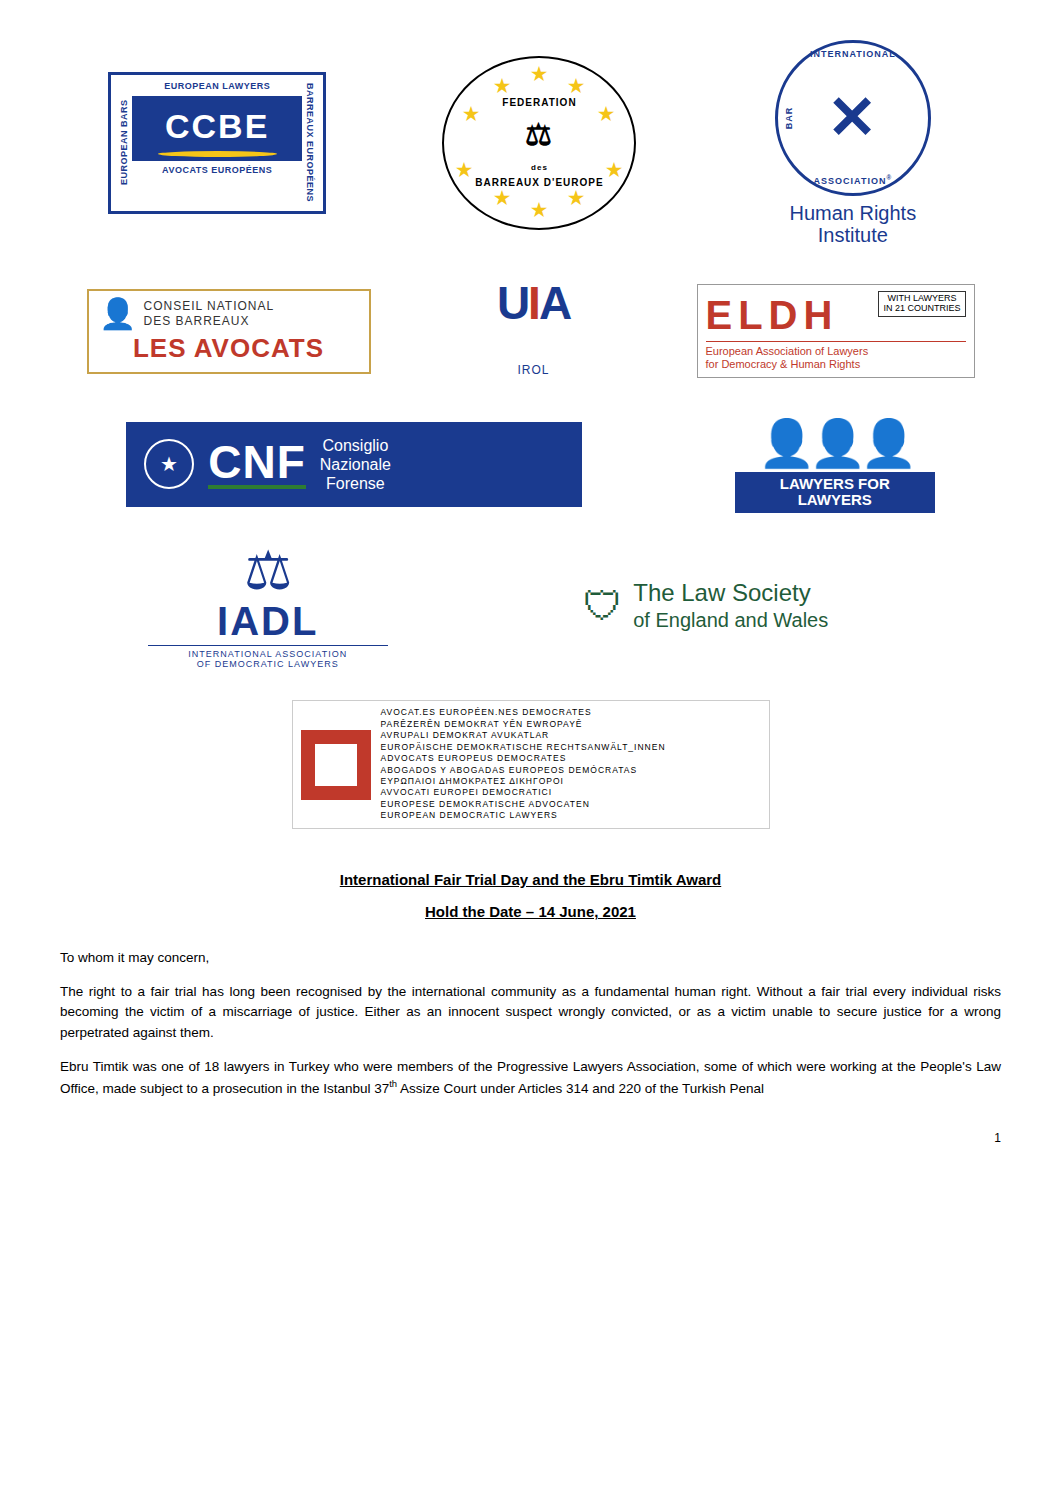EUROPEAN BARS
EUROPEAN LAWYERS
CCBE
AVOCATS EUROPÉENS
BARREAUX EUROPÉENS
★ ★ ★ ★ ★ ★ ★ ★ ★ ★
FEDERATION
⚖ des
BARREAUX D'EUROPE
INTERNATIONAL ✕ ASSOCIATION® BAR
Human Rights
Institute
👤 CONSEIL NATIONAL
DES BARREAUX
LES AVOCATS
UIA
IROL
WITH LAWYERS
IN 21 COUNTRIES
ELDH
European Association of Lawyers
for Democracy & Human Rights
★
CNF
Consiglio
Nazionale
Forense
👤👤👤
LAWYERS FOR
LAWYERS
⚖
IADL
INTERNATIONAL ASSOCIATION
OF DEMOCRATIC LAWYERS
🛡
The Law Society
of England and Wales
AVOCAT.ES EUROPÉEN.NES DEMOCRATES
PARÊZERÊN DEMOKRAT YÊN EWROPAYÊ
AVRUPALI DEMOKRAT AVUKATLAR
EUROPÄISCHE DEMOKRATISCHE RECHTSANWÄLT_INNEN
ADVOCATS EUROPEUS DEMOCRATES
ABOGADOS Y ABOGADAS EUROPEOS DEMÓCRATAS
ΕΥΡΩΠΑΙΟΙ ΔΗΜΟΚΡΑΤΕΣ ΔΙΚΗΓΟΡΟΙ
AVVOCATI EUROPEI DEMOCRATICI
EUROPESE DEMOKRATISCHE ADVOCATEN
EUROPEAN DEMOCRATIC LAWYERS
International Fair Trial Day and the Ebru Timtik Award
Hold the Date – 14 June, 2021
To whom it may concern,
The right to a fair trial has long been recognised by the international community as a fundamental human right. Without a fair trial every individual risks becoming the victim of a miscarriage of justice. Either as an innocent suspect wrongly convicted, or as a victim unable to secure justice for a wrong perpetrated against them.
Ebru Timtik was one of 18 lawyers in Turkey who were members of the Progressive Lawyers Association, some of which were working at the People's Law Office, made subject to a prosecution in the Istanbul 37th Assize Court under Articles 314 and 220 of the Turkish Penal
1